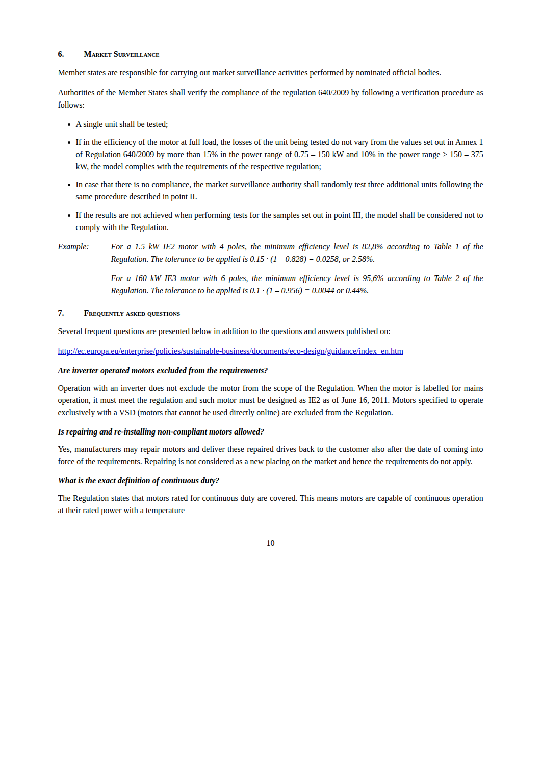6. Market Surveillance
Member states are responsible for carrying out market surveillance activities performed by nominated official bodies.
Authorities of the Member States shall verify the compliance of the regulation 640/2009 by following a verification procedure as follows:
A single unit shall be tested;
If in the efficiency of the motor at full load, the losses of the unit being tested do not vary from the values set out in Annex 1 of Regulation 640/2009 by more than 15% in the power range of 0.75 – 150 kW and 10% in the power range > 150 – 375 kW, the model complies with the requirements of the respective regulation;
In case that there is no compliance, the market surveillance authority shall randomly test three additional units following the same procedure described in point II.
If the results are not achieved when performing tests for the samples set out in point III, the model shall be considered not to comply with the Regulation.
Example:
For a 1.5 kW IE2 motor with 4 poles, the minimum efficiency level is 82,8% according to Table 1 of the Regulation. The tolerance to be applied is 0.15 · (1 – 0.828) = 0.0258, or 2.58%.
For a 160 kW IE3 motor with 6 poles, the minimum efficiency level is 95,6% according to Table 2 of the Regulation. The tolerance to be applied is 0.1 · (1 – 0.956) = 0.0044 or 0.44%.
7. Frequently asked questions
Several frequent questions are presented below in addition to the questions and answers published on:
http://ec.europa.eu/enterprise/policies/sustainable-business/documents/eco-design/guidance/index_en.htm
Are inverter operated motors excluded from the requirements?
Operation with an inverter does not exclude the motor from the scope of the Regulation. When the motor is labelled for mains operation, it must meet the regulation and such motor must be designed as IE2 as of June 16, 2011. Motors specified to operate exclusively with a VSD (motors that cannot be used directly online) are excluded from the Regulation.
Is repairing and re-installing non-compliant motors allowed?
Yes, manufacturers may repair motors and deliver these repaired drives back to the customer also after the date of coming into force of the requirements. Repairing is not considered as a new placing on the market and hence the requirements do not apply.
What is the exact definition of continuous duty?
The Regulation states that motors rated for continuous duty are covered. This means motors are capable of continuous operation at their rated power with a temperature
10